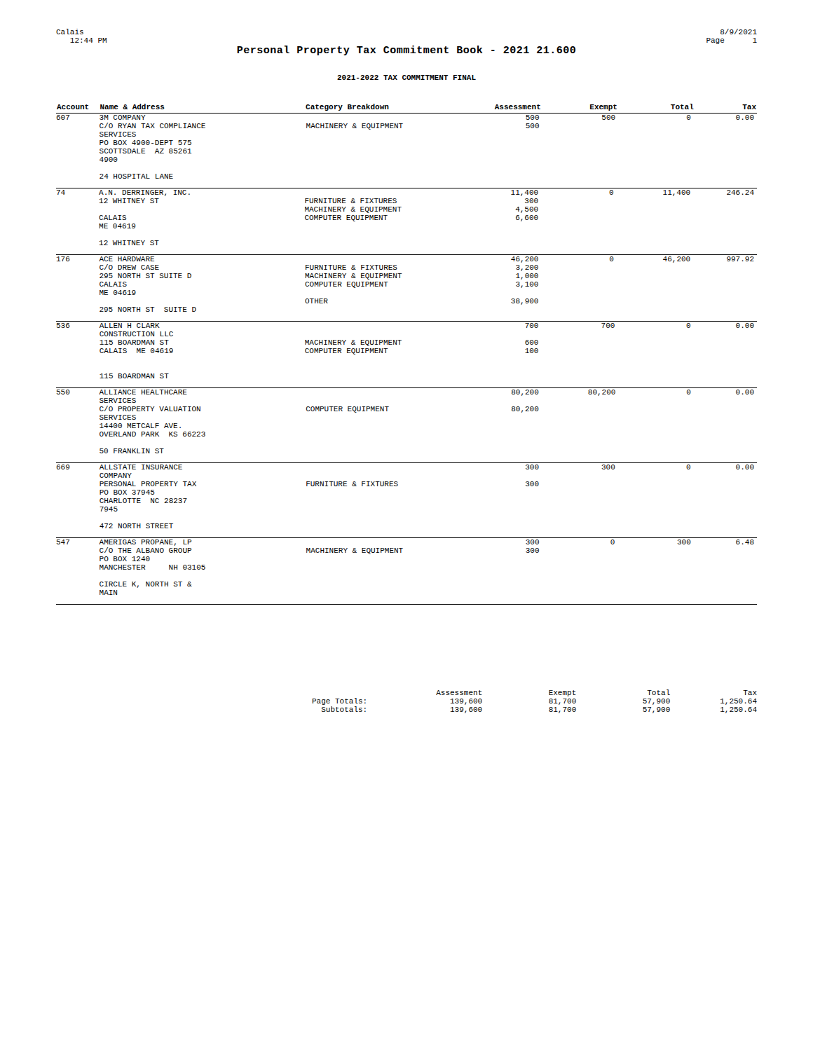| Calais 12:44 PM | Personal Property Tax Commitment Book - 2021 21.600 2021-2022 TAX COMMITMENT FINAL | 8/9/2021 Page 1 |
| Account | Name & Address | Category Breakdown | Assessment | Exempt | Total | Tax |
| 607 | 3M COMPANY | | 500 | 500 | 0 | 0.00 |
| | C/O RYAN TAX COMPLIANCE SERVICES | MACHINERY & EQUIPMENT | 500 | | | |
| | PO BOX 4900-DEPT 575 | | | | | |
| | SCOTTSDALE AZ 85261 4900 | | | | | |
| | 24 HOSPITAL LANE | | | | | |
| 74 | A.N. DERRINGER, INC. | | 11,400 | 0 | 11,400 | 246.24 |
| | 12 WHITNEY ST | FURNITURE & FIXTURES | 300 | | | |
| | | MACHINERY & EQUIPMENT | 4,500 | | | |
| | CALAIS | COMPUTER EQUIPMENT | 6,600 | | | |
| | ME 04619 | | | | | |
| | 12 WHITNEY ST | | | | | |
| 176 | ACE HARDWARE | | 46,200 | 0 | 46,200 | 997.92 |
| | C/O DREW CASE | FURNITURE & FIXTURES | 3,200 | | | |
| | 295 NORTH ST SUITE D | MACHINERY & EQUIPMENT | 1,000 | | | |
| | CALAIS | COMPUTER EQUIPMENT | 3,100 | | | |
| | ME 04619 | | | | | |
| | | OTHER | 38,900 | | | |
| | 295 NORTH ST SUITE D | | | | | |
| 536 | ALLEN H CLARK CONSTRUCTION LLC | | 700 | 700 | 0 | 0.00 |
| | 115 BOARDMAN ST | MACHINERY & EQUIPMENT | 600 | | | |
| | CALAIS ME 04619 | COMPUTER EQUIPMENT | 100 | | | |
| | 115 BOARDMAN ST | | | | | |
| 550 | ALLIANCE HEALTHCARE SERVICES | | 80,200 | 80,200 | 0 | 0.00 |
| | C/O PROPERTY VALUATION SERVICES | COMPUTER EQUIPMENT | 80,200 | | | |
| | 14400 METCALF AVE. | | | | | |
| | OVERLAND PARK KS 66223 | | | | | |
| | 50 FRANKLIN ST | | | | | |
| 669 | ALLSTATE INSURANCE COMPANY | | 300 | 300 | 0 | 0.00 |
| | PERSONAL PROPERTY TAX | FURNITURE & FIXTURES | 300 | | | |
| | PO BOX 37945 | | | | | |
| | CHARLOTTE NC 28237 7945 | | | | | |
| | 472 NORTH STREET | | | | | |
| 547 | AMERIGAS PROPANE, LP | | 300 | 0 | 300 | 6.48 |
| | C/O THE ALBANO GROUP | MACHINERY & EQUIPMENT | 300 | | | |
| | PO BOX 1240 | | | | | |
| | MANCHESTER NH 03105 | | | | | |
| | CIRCLE K, NORTH ST & MAIN | | | | | |
| | Assessment | Exempt | Total | Tax |
| Page Totals: | 139,600 | 81,700 | 57,900 | 1,250.64 |
| Subtotals: | 139,600 | 81,700 | 57,900 | 1,250.64 |